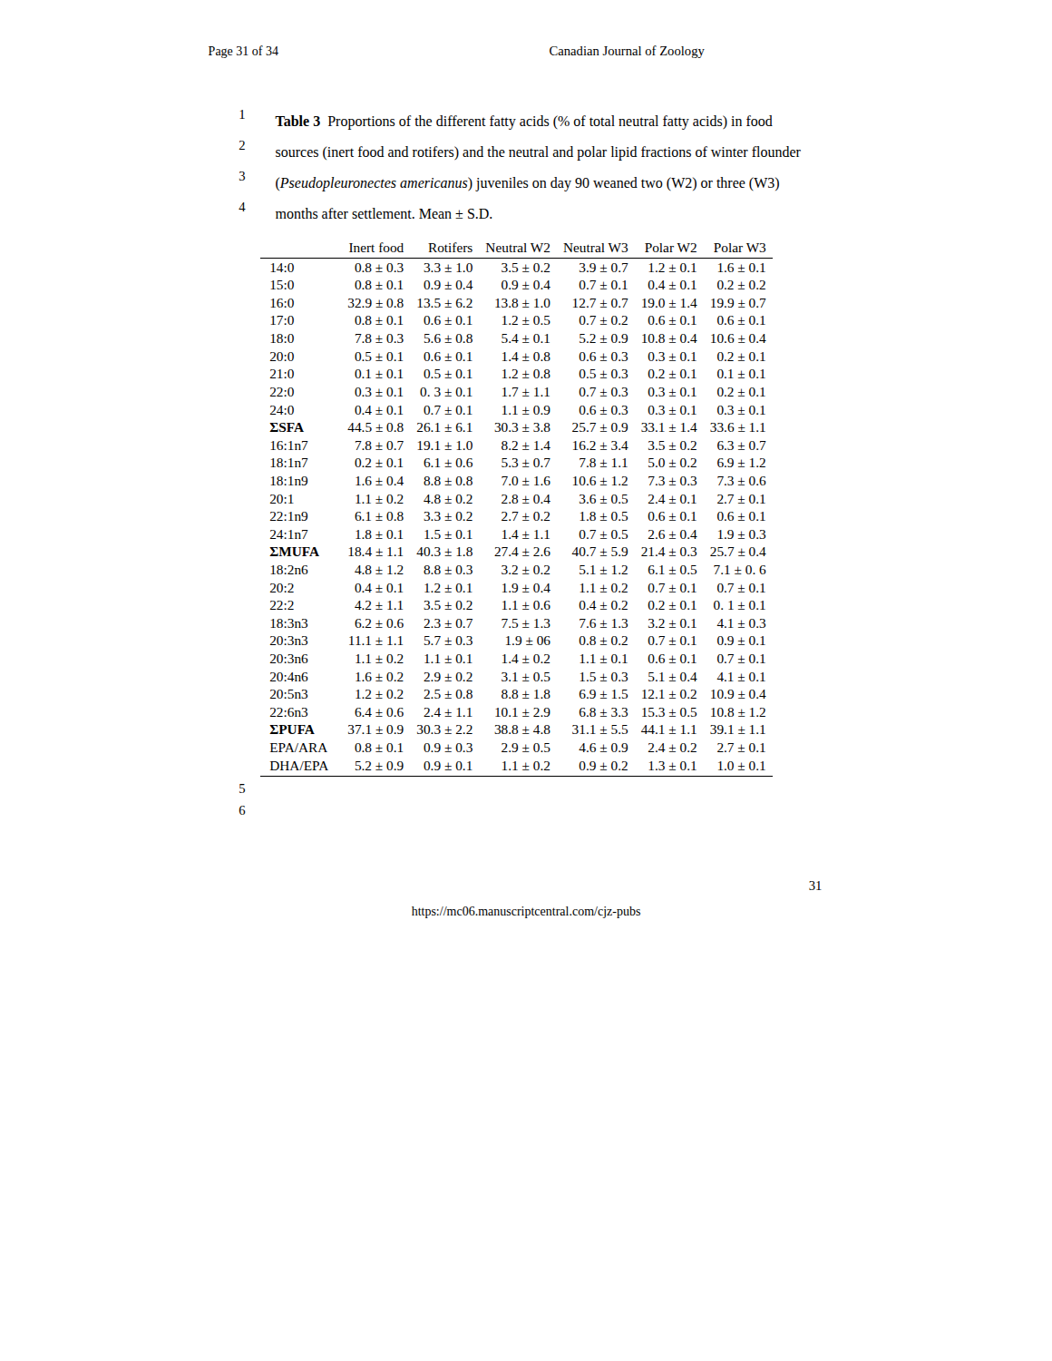Page 31 of 34
Canadian Journal of Zoology
1
Table 3 Proportions of the different fatty acids (% of total neutral fatty acids) in food
2
sources (inert food and rotifers) and the neutral and polar lipid fractions of winter flounder
3
(Pseudopleuronectes americanus) juveniles on day 90 weaned two (W2) or three (W3)
4
months after settlement. Mean ± S.D.
| | Inert food | Rotifers | Neutral W2 | Neutral W3 | Polar W2 | Polar W3 |
| --- | --- | --- | --- | --- | --- | --- |
| 14:0 | 0.8 ± 0.3 | 3.3 ± 1.0 | 3.5 ± 0.2 | 3.9 ± 0.7 | 1.2 ± 0.1 | 1.6 ± 0.1 |
| 15:0 | 0.8 ± 0.1 | 0.9 ± 0.4 | 0.9 ± 0.4 | 0.7 ± 0.1 | 0.4 ± 0.1 | 0.2 ± 0.2 |
| 16:0 | 32.9 ± 0.8 | 13.5 ± 6.2 | 13.8 ± 1.0 | 12.7 ± 0.7 | 19.0 ± 1.4 | 19.9 ± 0.7 |
| 17:0 | 0.8 ± 0.1 | 0.6 ± 0.1 | 1.2 ± 0.5 | 0.7 ± 0.2 | 0.6 ± 0.1 | 0.6 ± 0.1 |
| 18:0 | 7.8 ± 0.3 | 5.6 ± 0.8 | 5.4 ± 0.1 | 5.2 ± 0.9 | 10.8 ± 0.4 | 10.6 ± 0.4 |
| 20:0 | 0.5 ± 0.1 | 0.6 ± 0.1 | 1.4 ± 0.8 | 0.6 ± 0.3 | 0.3 ± 0.1 | 0.2 ± 0.1 |
| 21:0 | 0.1 ± 0.1 | 0.5 ± 0.1 | 1.2 ± 0.8 | 0.5 ± 0.3 | 0.2 ± 0.1 | 0.1 ± 0.1 |
| 22:0 | 0.3 ± 0.1 | 0. 3 ± 0.1 | 1.7 ± 1.1 | 0.7 ± 0.3 | 0.3 ± 0.1 | 0.2 ± 0.1 |
| 24:0 | 0.4 ± 0.1 | 0.7 ± 0.1 | 1.1 ± 0.9 | 0.6 ± 0.3 | 0.3 ± 0.1 | 0.3 ± 0.1 |
| ΣSFA | 44.5 ± 0.8 | 26.1 ± 6.1 | 30.3 ± 3.8 | 25.7 ± 0.9 | 33.1 ± 1.4 | 33.6 ± 1.1 |
| 16:1n7 | 7.8 ± 0.7 | 19.1 ± 1.0 | 8.2 ± 1.4 | 16.2 ± 3.4 | 3.5 ± 0.2 | 6.3 ± 0.7 |
| 18:1n7 | 0.2 ± 0.1 | 6.1 ± 0.6 | 5.3 ± 0.7 | 7.8 ± 1.1 | 5.0 ± 0.2 | 6.9 ± 1.2 |
| 18:1n9 | 1.6 ± 0.4 | 8.8 ± 0.8 | 7.0 ± 1.6 | 10.6 ± 1.2 | 7.3 ± 0.3 | 7.3 ± 0.6 |
| 20:1 | 1.1 ± 0.2 | 4.8 ± 0.2 | 2.8 ± 0.4 | 3.6 ± 0.5 | 2.4 ± 0.1 | 2.7 ± 0.1 |
| 22:1n9 | 6.1 ± 0.8 | 3.3 ± 0.2 | 2.7 ± 0.2 | 1.8 ± 0.5 | 0.6 ± 0.1 | 0.6 ± 0.1 |
| 24:1n7 | 1.8 ± 0.1 | 1.5 ± 0.1 | 1.4 ± 1.1 | 0.7 ± 0.5 | 2.6 ± 0.4 | 1.9 ± 0.3 |
| ΣMUFA | 18.4 ± 1.1 | 40.3 ± 1.8 | 27.4 ± 2.6 | 40.7 ± 5.9 | 21.4 ± 0.3 | 25.7 ± 0.4 |
| 18:2n6 | 4.8 ± 1.2 | 8.8 ± 0.3 | 3.2 ± 0.2 | 5.1 ± 1.2 | 6.1 ± 0.5 | 7.1 ± 0. 6 |
| 20:2 | 0.4 ± 0.1 | 1.2 ± 0.1 | 1.9 ± 0.4 | 1.1 ± 0.2 | 0.7 ± 0.1 | 0.7 ± 0.1 |
| 22:2 | 4.2 ± 1.1 | 3.5 ± 0.2 | 1.1 ± 0.6 | 0.4 ± 0.2 | 0.2 ± 0.1 | 0. 1 ± 0.1 |
| 18:3n3 | 6.2 ± 0.6 | 2.3 ± 0.7 | 7.5 ± 1.3 | 7.6 ± 1.3 | 3.2 ± 0.1 | 4.1 ± 0.3 |
| 20:3n3 | 11.1 ± 1.1 | 5.7 ± 0.3 | 1.9 ± 06 | 0.8 ± 0.2 | 0.7 ± 0.1 | 0.9 ± 0.1 |
| 20:3n6 | 1.1 ± 0.2 | 1.1 ± 0.1 | 1.4 ± 0.2 | 1.1 ± 0.1 | 0.6 ± 0.1 | 0.7 ± 0.1 |
| 20:4n6 | 1.6 ± 0.2 | 2.9 ± 0.2 | 3.1 ± 0.5 | 1.5 ± 0.3 | 5.1 ± 0.4 | 4.1 ± 0.1 |
| 20:5n3 | 1.2 ± 0.2 | 2.5 ± 0.8 | 8.8 ± 1.8 | 6.9 ± 1.5 | 12.1 ± 0.2 | 10.9 ± 0.4 |
| 22:6n3 | 6.4 ± 0.6 | 2.4 ± 1.1 | 10.1 ± 2.9 | 6.8 ± 3.3 | 15.3 ± 0.5 | 10.8 ± 1.2 |
| ΣPUFA | 37.1 ± 0.9 | 30.3 ± 2.2 | 38.8 ± 4.8 | 31.1 ± 5.5 | 44.1 ± 1.1 | 39.1 ± 1.1 |
| EPA/ARA | 0.8 ± 0.1 | 0.9 ± 0.3 | 2.9 ± 0.5 | 4.6 ± 0.9 | 2.4 ± 0.2 | 2.7 ± 0.1 |
| DHA/EPA | 5.2 ± 0.9 | 0.9 ± 0.1 | 1.1 ± 0.2 | 0.9 ± 0.2 | 1.3 ± 0.1 | 1.0 ± 0.1 |
5
6
31
https://mc06.manuscriptcentral.com/cjz-pubs